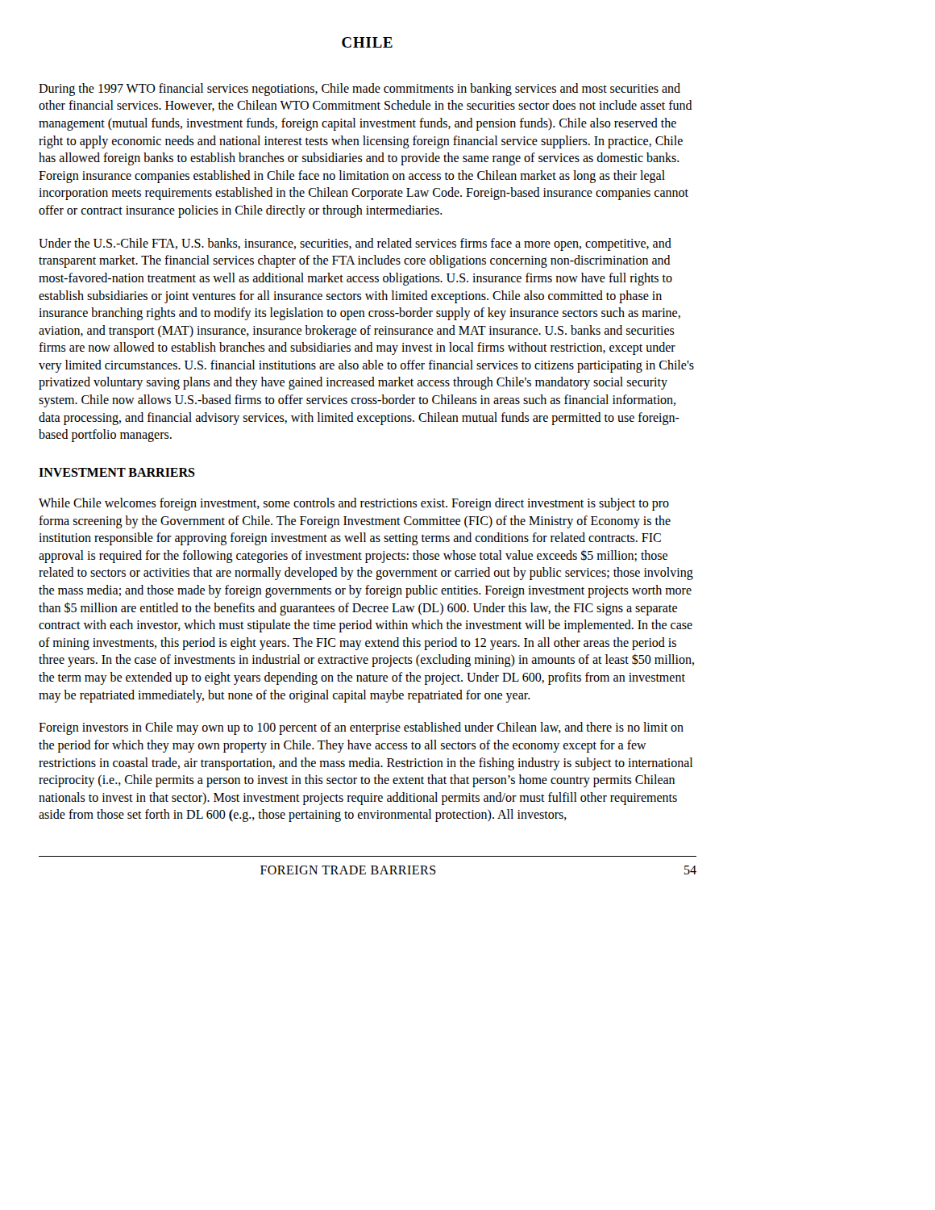CHILE
During the 1997 WTO financial services negotiations, Chile made commitments in banking services and most securities and other financial services. However, the Chilean WTO Commitment Schedule in the securities sector does not include asset fund management (mutual funds, investment funds, foreign capital investment funds, and pension funds). Chile also reserved the right to apply economic needs and national interest tests when licensing foreign financial service suppliers. In practice, Chile has allowed foreign banks to establish branches or subsidiaries and to provide the same range of services as domestic banks. Foreign insurance companies established in Chile face no limitation on access to the Chilean market as long as their legal incorporation meets requirements established in the Chilean Corporate Law Code. Foreign-based insurance companies cannot offer or contract insurance policies in Chile directly or through intermediaries.
Under the U.S.-Chile FTA, U.S. banks, insurance, securities, and related services firms face a more open, competitive, and transparent market. The financial services chapter of the FTA includes core obligations concerning non-discrimination and most-favored-nation treatment as well as additional market access obligations. U.S. insurance firms now have full rights to establish subsidiaries or joint ventures for all insurance sectors with limited exceptions. Chile also committed to phase in insurance branching rights and to modify its legislation to open cross-border supply of key insurance sectors such as marine, aviation, and transport (MAT) insurance, insurance brokerage of reinsurance and MAT insurance. U.S. banks and securities firms are now allowed to establish branches and subsidiaries and may invest in local firms without restriction, except under very limited circumstances. U.S. financial institutions are also able to offer financial services to citizens participating in Chile's privatized voluntary saving plans and they have gained increased market access through Chile's mandatory social security system. Chile now allows U.S.-based firms to offer services cross-border to Chileans in areas such as financial information, data processing, and financial advisory services, with limited exceptions. Chilean mutual funds are permitted to use foreign-based portfolio managers.
INVESTMENT BARRIERS
While Chile welcomes foreign investment, some controls and restrictions exist. Foreign direct investment is subject to pro forma screening by the Government of Chile. The Foreign Investment Committee (FIC) of the Ministry of Economy is the institution responsible for approving foreign investment as well as setting terms and conditions for related contracts. FIC approval is required for the following categories of investment projects: those whose total value exceeds $5 million; those related to sectors or activities that are normally developed by the government or carried out by public services; those involving the mass media; and those made by foreign governments or by foreign public entities. Foreign investment projects worth more than $5 million are entitled to the benefits and guarantees of Decree Law (DL) 600. Under this law, the FIC signs a separate contract with each investor, which must stipulate the time period within which the investment will be implemented. In the case of mining investments, this period is eight years. The FIC may extend this period to 12 years. In all other areas the period is three years. In the case of investments in industrial or extractive projects (excluding mining) in amounts of at least $50 million, the term may be extended up to eight years depending on the nature of the project. Under DL 600, profits from an investment may be repatriated immediately, but none of the original capital maybe repatriated for one year.
Foreign investors in Chile may own up to 100 percent of an enterprise established under Chilean law, and there is no limit on the period for which they may own property in Chile. They have access to all sectors of the economy except for a few restrictions in coastal trade, air transportation, and the mass media. Restriction in the fishing industry is subject to international reciprocity (i.e., Chile permits a person to invest in this sector to the extent that that person’s home country permits Chilean nationals to invest in that sector). Most investment projects require additional permits and/or must fulfill other requirements aside from those set forth in DL 600 (e.g., those pertaining to environmental protection). All investors,
FOREIGN TRADE BARRIERS 54